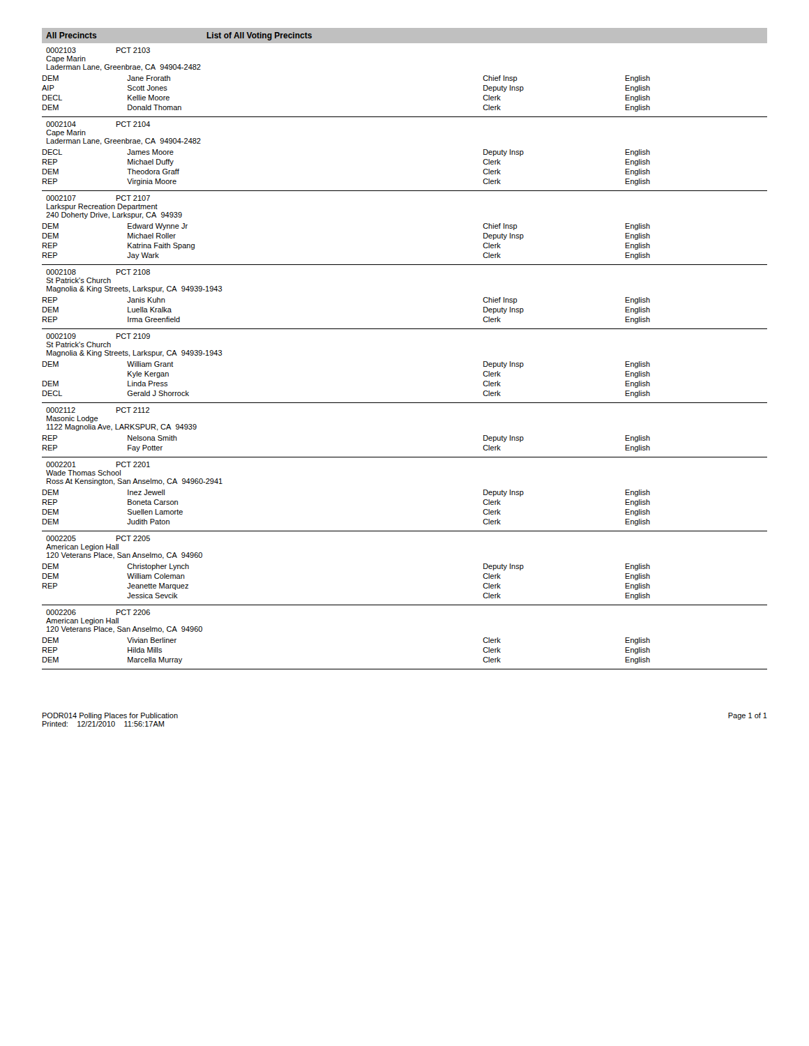All Precincts
List of All Voting Precincts
0002103 PCT 2103
Cape Marin
Laderman Lane, Greenbrae, CA 94904-2482
| DEM | Jane Frorath | Chief Insp | English |
| AIP | Scott Jones | Deputy Insp | English |
| DECL | Kellie Moore | Clerk | English |
| DEM | Donald Thoman | Clerk | English |
0002104 PCT 2104
Cape Marin
Laderman Lane, Greenbrae, CA 94904-2482
| DECL | James Moore | Deputy Insp | English |
| REP | Michael Duffy | Clerk | English |
| DEM | Theodora Graff | Clerk | English |
| REP | Virginia Moore | Clerk | English |
0002107 PCT 2107
Larkspur Recreation Department
240 Doherty Drive, Larkspur, CA 94939
| DEM | Edward Wynne Jr | Chief Insp | English |
| DEM | Michael Roller | Deputy Insp | English |
| REP | Katrina Faith Spang | Clerk | English |
| REP | Jay Wark | Clerk | English |
0002108 PCT 2108
St Patrick's Church
Magnolia & King Streets, Larkspur, CA 94939-1943
| REP | Janis Kuhn | Chief Insp | English |
| DEM | Luella Kralka | Deputy Insp | English |
| REP | Irma Greenfield | Clerk | English |
0002109 PCT 2109
St Patrick's Church
Magnolia & King Streets, Larkspur, CA 94939-1943
| DEM | William Grant | Deputy Insp | English |
| | Kyle Kergan | Clerk | English |
| DEM | Linda Press | Clerk | English |
| DECL | Gerald J Shorrock | Clerk | English |
0002112 PCT 2112
Masonic Lodge
1122 Magnolia Ave, LARKSPUR, CA 94939
| REP | Nelsona Smith | Deputy Insp | English |
| REP | Fay Potter | Clerk | English |
0002201 PCT 2201
Wade Thomas School
Ross At Kensington, San Anselmo, CA 94960-2941
| DEM | Inez Jewell | Deputy Insp | English |
| REP | Boneta Carson | Clerk | English |
| DEM | Suellen Lamorte | Clerk | English |
| DEM | Judith Paton | Clerk | English |
0002205 PCT 2205
American Legion Hall
120 Veterans Place, San Anselmo, CA 94960
| DEM | Christopher Lynch | Deputy Insp | English |
| DEM | William Coleman | Clerk | English |
| REP | Jeanette Marquez | Clerk | English |
| | Jessica Sevcik | Clerk | English |
0002206 PCT 2206
American Legion Hall
120 Veterans Place, San Anselmo, CA 94960
| DEM | Vivian Berliner | Clerk | English |
| REP | Hilda Mills | Clerk | English |
| DEM | Marcella Murray | Clerk | English |
PODR014 Polling Places for Publication
Printed: 12/21/2010 11:56:17AM
Page 1 of 1